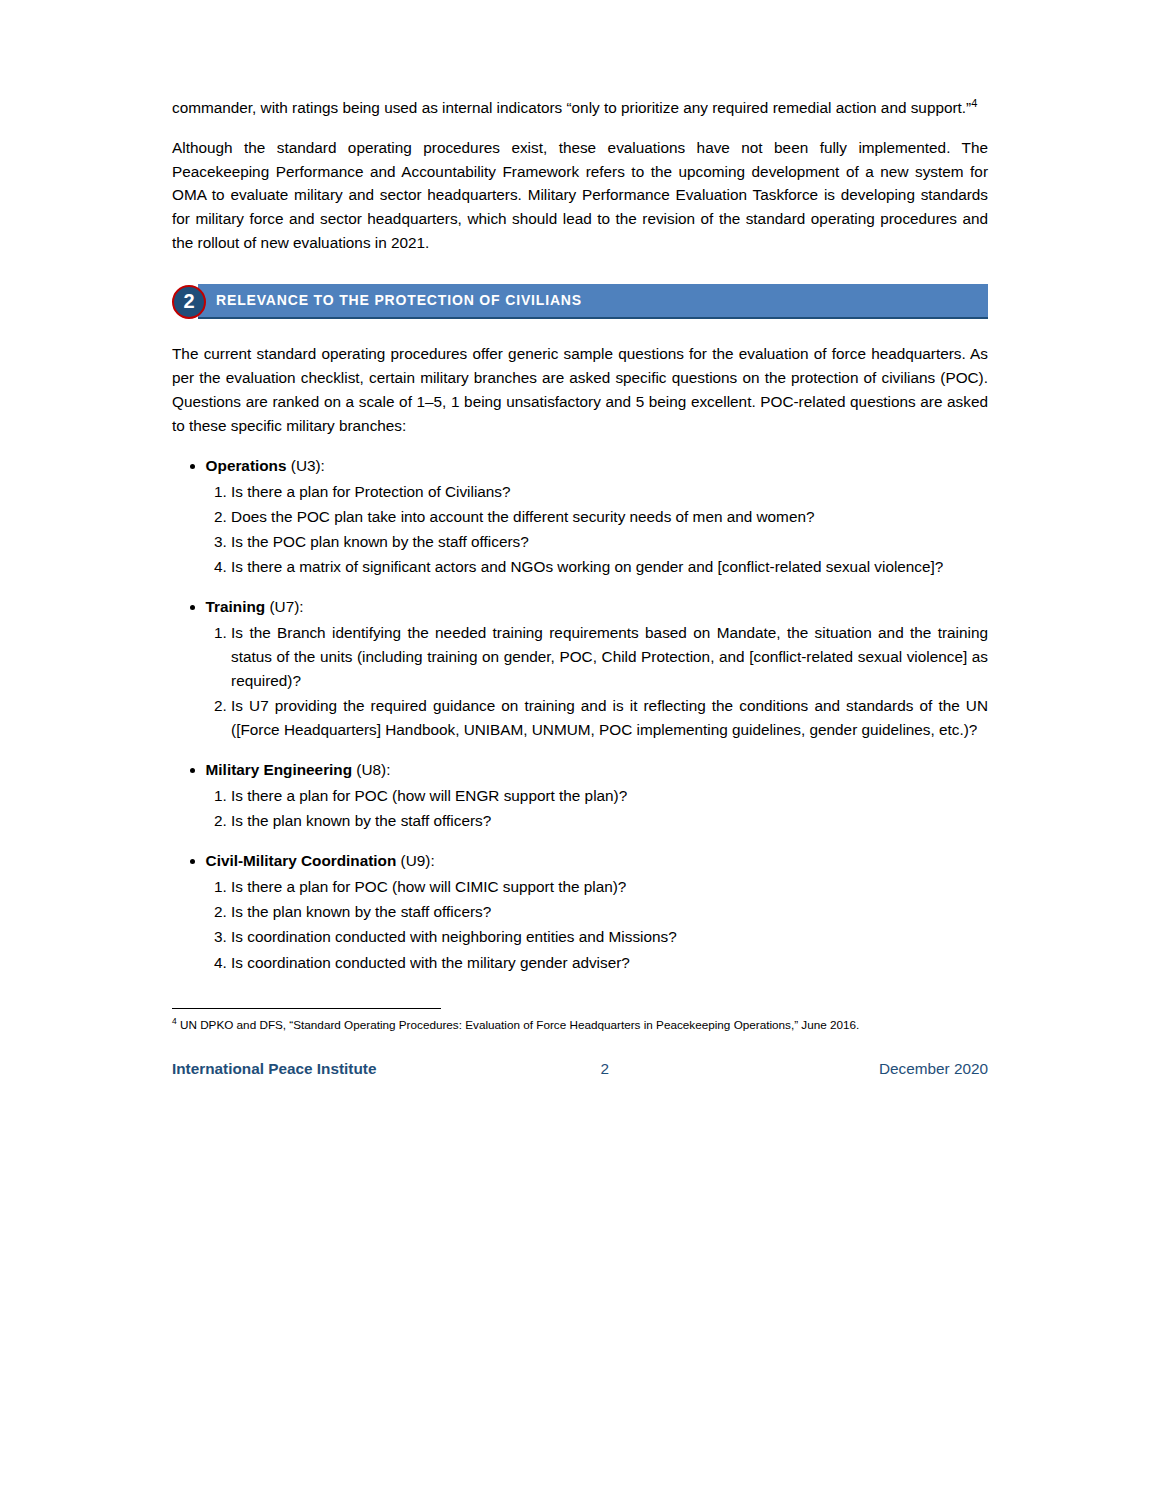commander, with ratings being used as internal indicators “only to prioritize any required remedial action and support.”4
Although the standard operating procedures exist, these evaluations have not been fully implemented. The Peacekeeping Performance and Accountability Framework refers to the upcoming development of a new system for OMA to evaluate military and sector headquarters. Military Performance Evaluation Taskforce is developing standards for military force and sector headquarters, which should lead to the revision of the standard operating procedures and the rollout of new evaluations in 2021.
2
Relevance to the Protection of Civilians
The current standard operating procedures offer generic sample questions for the evaluation of force headquarters. As per the evaluation checklist, certain military branches are asked specific questions on the protection of civilians (POC). Questions are ranked on a scale of 1–5, 1 being unsatisfactory and 5 being excellent. POC-related questions are asked to these specific military branches:
Operations (U3):
Is there a plan for Protection of Civilians?
Does the POC plan take into account the different security needs of men and women?
Is the POC plan known by the staff officers?
Is there a matrix of significant actors and NGOs working on gender and [conflict-related sexual violence]?
Training (U7):
Is the Branch identifying the needed training requirements based on Mandate, the situation and the training status of the units (including training on gender, POC, Child Protection, and [conflict-related sexual violence] as required)?
Is U7 providing the required guidance on training and is it reflecting the conditions and standards of the UN ([Force Headquarters] Handbook, UNIBAM, UNMUM, POC implementing guidelines, gender guidelines, etc.)?
Military Engineering (U8):
Is there a plan for POC (how will ENGR support the plan)?
Is the plan known by the staff officers?
Civil-Military Coordination (U9):
Is there a plan for POC (how will CIMIC support the plan)?
Is the plan known by the staff officers?
Is coordination conducted with neighboring entities and Missions?
Is coordination conducted with the military gender adviser?
4 UN DPKO and DFS, “Standard Operating Procedures: Evaluation of Force Headquarters in Peacekeeping Operations,” June 2016.
International Peace Institute
2
December 2020